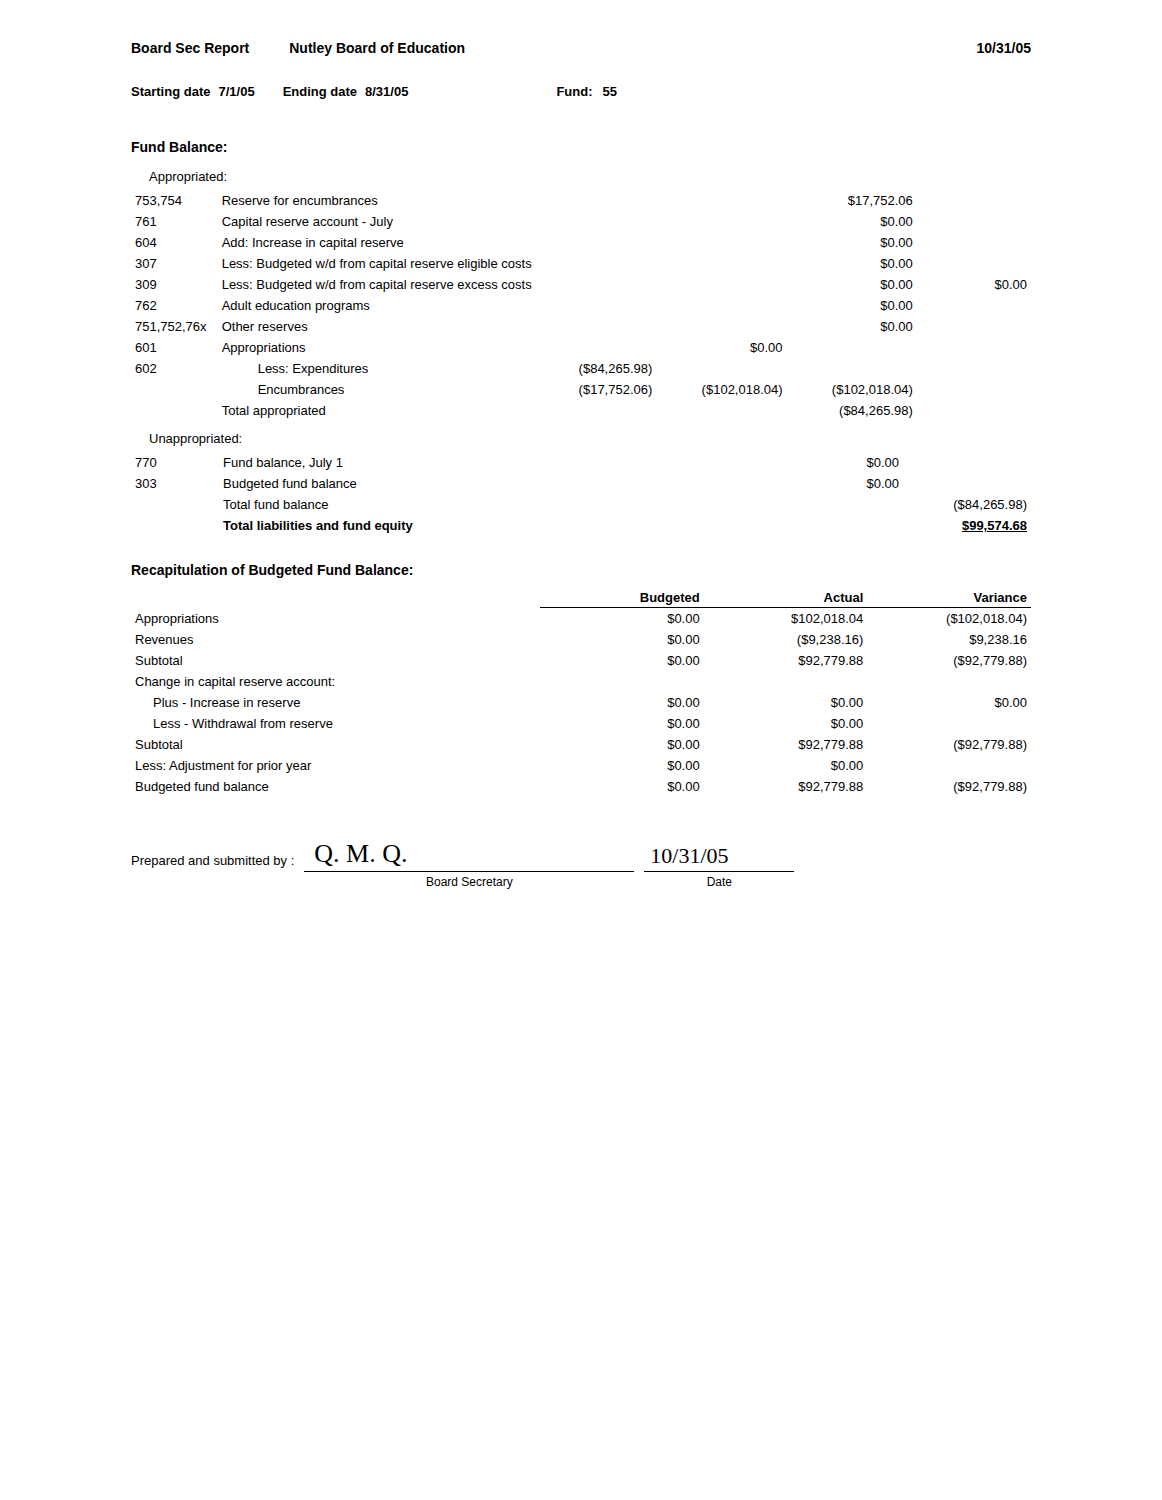Board Sec Report Nutley Board of Education 10/31/05
Starting date 7/1/05 Ending date 8/31/05 Fund: 55
Fund Balance:
Appropriated:
| 753,754 | Reserve for encumbrances | | | $17,752.06 | |
| 761 | Capital reserve account - July | | | $0.00 | |
| 604 | Add: Increase in capital reserve | | | $0.00 | |
| 307 | Less: Budgeted w/d from capital reserve eligible costs | | | $0.00 | |
| 309 | Less: Budgeted w/d from capital reserve excess costs | | | $0.00 | $0.00 |
| 762 | Adult education programs | | | $0.00 | |
| 751,752,76x | Other reserves | | | $0.00 | |
| 601 | Appropriations | | $0.00 | | |
| 602 | Less: Expenditures | ($84,265.98) | | | |
| | Encumbrances | ($17,752.06) | ($102,018.04) | ($102,018.04) | |
| | Total appropriated | | | ($84,265.98) | |
Unappropriated:
| 770 | Fund balance, July 1 | | | $0.00 | |
| 303 | Budgeted fund balance | | | $0.00 | |
| | Total fund balance | | | | ($84,265.98) |
| | Total liabilities and fund equity | | | | $99,574.68 |
Recapitulation of Budgeted Fund Balance:
| | Budgeted | Actual | Variance |
| --- | --- | --- | --- |
| Appropriations | $0.00 | $102,018.04 | ($102,018.04) |
| Revenues | $0.00 | ($9,238.16) | $9,238.16 |
| Subtotal | $0.00 | $92,779.88 | ($92,779.88) |
| Change in capital reserve account: | | | |
| Plus - Increase in reserve | $0.00 | $0.00 | $0.00 |
| Less - Withdrawal from reserve | $0.00 | $0.00 | |
| Subtotal | $0.00 | $92,779.88 | ($92,779.88) |
| Less: Adjustment for prior year | $0.00 | $0.00 | |
| Budgeted fund balance | $0.00 | $92,779.88 | ($92,779.88) |
Prepared and submitted by : Q. M. Q. Board Secretary 10/31/05 Date